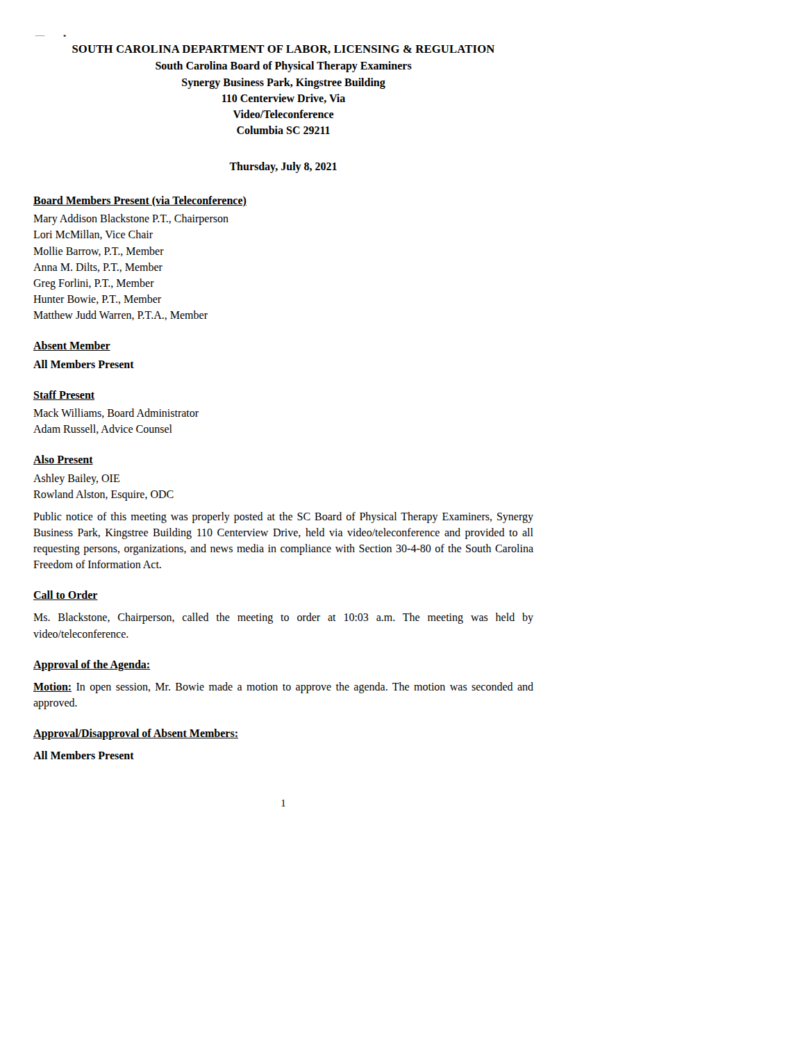— •
SOUTH CAROLINA DEPARTMENT OF LABOR, LICENSING & REGULATION
South Carolina Board of Physical Therapy Examiners
Synergy Business Park, Kingstree Building
110 Centerview Drive, Via
Video/Teleconference
Columbia SC 29211
Thursday, July 8, 2021
Board Members Present (via Teleconference)
Mary Addison Blackstone P.T., Chairperson
Lori McMillan, Vice Chair
Mollie Barrow, P.T., Member
Anna M. Dilts, P.T., Member
Greg Forlini, P.T., Member
Hunter Bowie, P.T., Member
Matthew Judd Warren, P.T.A., Member
Absent Member
All Members Present
Staff Present
Mack Williams, Board Administrator
Adam Russell, Advice Counsel
Also Present
Ashley Bailey, OIE
Rowland Alston, Esquire, ODC
Public notice of this meeting was properly posted at the SC Board of Physical Therapy Examiners, Synergy Business Park, Kingstree Building 110 Centerview Drive, held via video/teleconference and provided to all requesting persons, organizations, and news media in compliance with Section 30-4-80 of the South Carolina Freedom of Information Act.
Call to Order
Ms. Blackstone, Chairperson, called the meeting to order at 10:03 a.m. The meeting was held by video/teleconference.
Approval of the Agenda:
Motion: In open session, Mr. Bowie made a motion to approve the agenda. The motion was seconded and approved.
Approval/Disapproval of Absent Members:
All Members Present
1